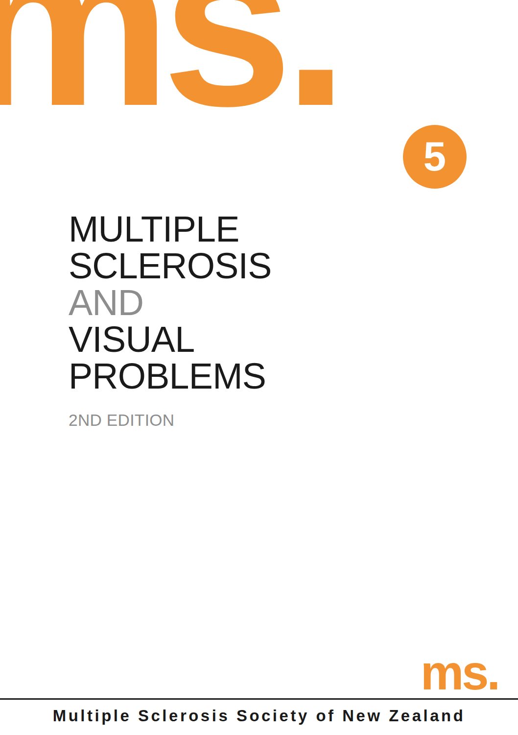ms.
5
Multiple
Sclerosis
and
Visual
Problems
2nd Edition
ms.
Multiple Sclerosis Society of New Zealand